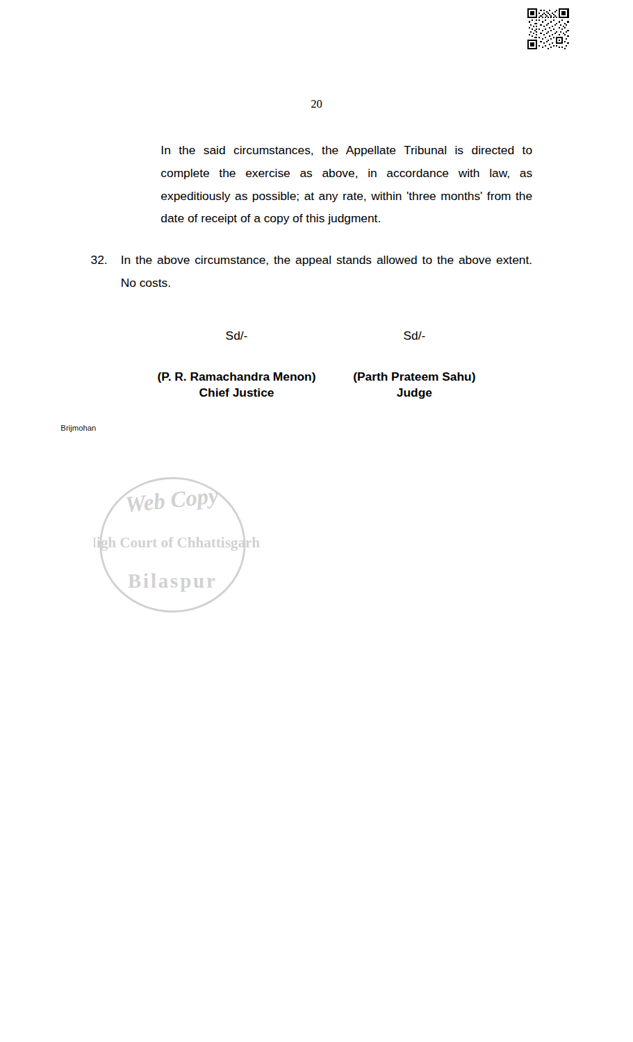20
In the said circumstances, the Appellate Tribunal is directed to complete the exercise as above, in accordance with law, as expeditiously as possible; at any rate, within 'three months' from the date of receipt of a copy of this judgment.
32. In the above circumstance, the appeal stands allowed to the above extent. No costs.
Sd/-
(P. R. Ramachandra Menon)
Chief Justice
Sd/-
(Parth Prateem Sahu)
Judge
Brijmohan
Web Copy High Court of Chhattisgarh Bilaspur